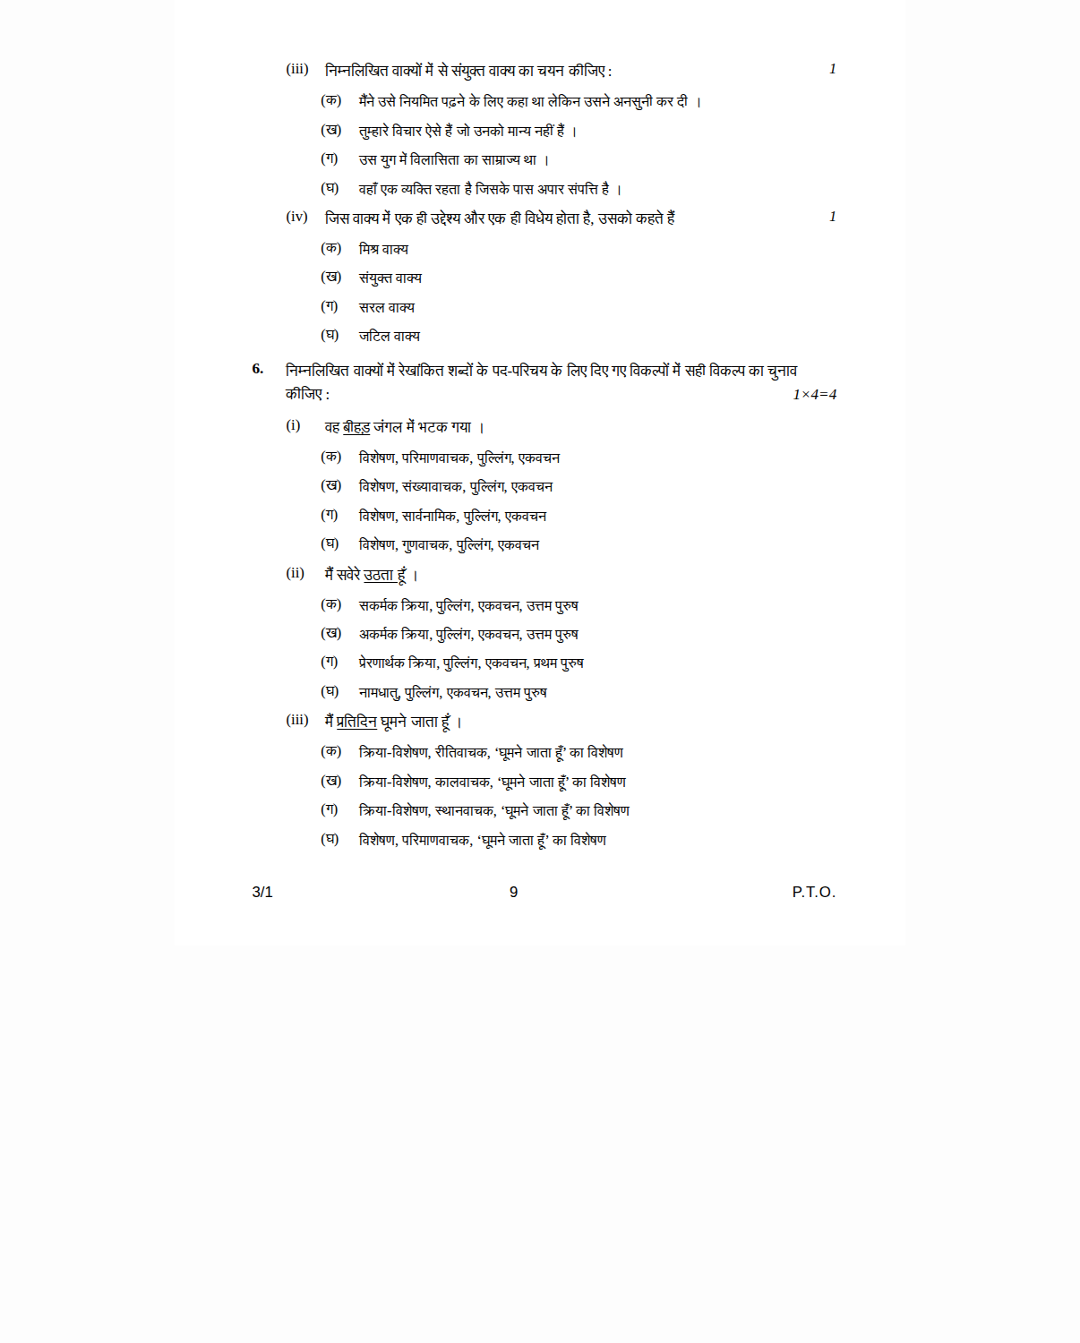(iii)
निम्नलिखित वाक्यों में से संयुक्त वाक्य का चयन कीजिए :
1
(क)
मैंने उसे नियमित पढ़ने के लिए कहा था लेकिन उसने अनसुनी कर दी ।
(ख)
तुम्हारे विचार ऐसे हैं जो उनको मान्य नहीं हैं ।
(ग)
उस युग में विलासिता का साम्राज्य था ।
(घ)
वहाँ एक व्यक्ति रहता है जिसके पास अपार संपत्ति है ।
(iv)
जिस वाक्य में एक ही उद्देश्य और एक ही विधेय होता है, उसको कहते हैं
1
(क)
मिश्र वाक्य
(ख)
संयुक्त वाक्य
(ग)
सरल वाक्य
(घ)
जटिल वाक्य
6.
निम्नलिखित वाक्यों में रेखांकित शब्दों के पद-परिचय के लिए दिए गए विकल्पों में सही विकल्प का चुनाव कीजिए :1×4=4
(i)
वह बीहड़ जंगल में भटक गया ।
(क)
विशेषण, परिमाणवाचक, पुल्लिंग, एकवचन
(ख)
विशेषण, संख्यावाचक, पुल्लिंग, एकवचन
(ग)
विशेषण, सार्वनामिक, पुल्लिंग, एकवचन
(घ)
विशेषण, गुणवाचक, पुल्लिंग, एकवचन
(ii)
मैं सवेरे उठता हूँ ।
(क)
सकर्मक क्रिया, पुल्लिंग, एकवचन, उत्तम पुरुष
(ख)
अकर्मक क्रिया, पुल्लिंग, एकवचन, उत्तम पुरुष
(ग)
प्रेरणार्थक क्रिया, पुल्लिंग, एकवचन, प्रथम पुरुष
(घ)
नामधातु, पुल्लिंग, एकवचन, उत्तम पुरुष
(iii)
मैं प्रतिदिन घूमने जाता हूँ ।
(क)
क्रिया-विशेषण, रीतिवाचक, ‘घूमने जाता हूँ’ का विशेषण
(ख)
क्रिया-विशेषण, कालवाचक, ‘घूमने जाता हूँ’ का विशेषण
(ग)
क्रिया-विशेषण, स्थानवाचक, ‘घूमने जाता हूँ’ का विशेषण
(घ)
विशेषण, परिमाणवाचक, ‘घूमने जाता हूँ’ का विशेषण
3/1
9
P.T.O.